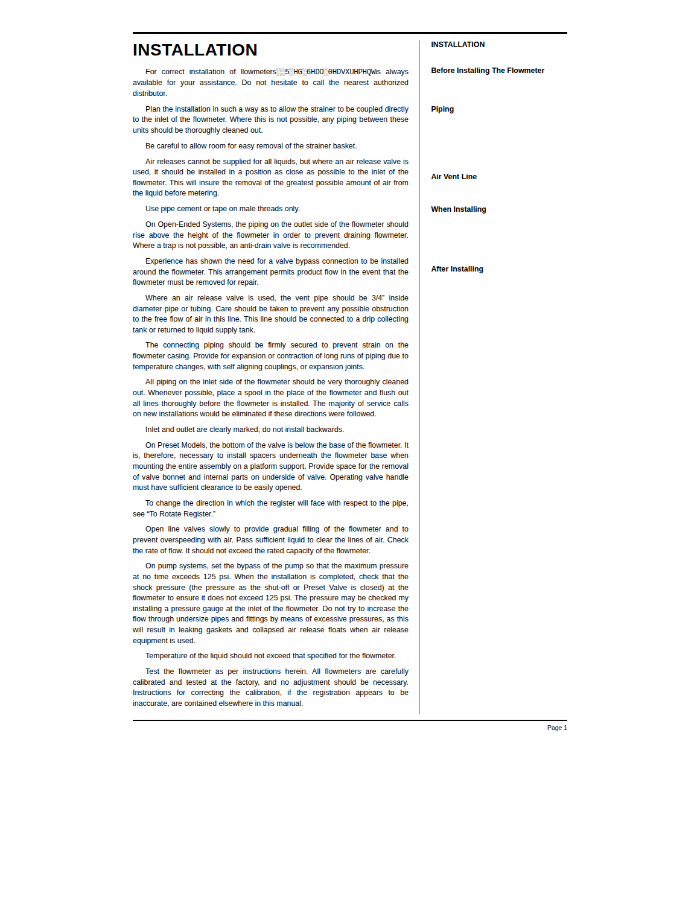INSTALLATION
For correct installation of llowmeters░░5░HG░6HDO░0HDVXUHPHQWis always available for your assistance. Do not hesitate to call the nearest authorized distributor.
Plan the installation in such a way as to allow the strainer to be coupled directly to the inlet of the flowmeter. Where this is not possible, any piping between these units should be thoroughly cleaned out.
Be careful to allow room for easy removal of the strainer basket.
Air releases cannot be supplied for all liquids, but where an air release valve is used, it should be installed in a position as close as possible to the inlet of the flowmeter. This will insure the removal of the greatest possible amount of air from the liquid before metering.
Use pipe cement or tape on male threads only.
On Open-Ended Systems, the piping on the outlet side of the flowmeter should rise above the height of the flowmeter in order to prevent draining flowmeter. Where a trap is not possible, an anti-drain valve is recommended.
Experience has shown the need for a valve bypass connection to be installed around the flowmeter. This arrangement permits product flow in the event that the flowmeter must be removed for repair.
Where an air release valve is used, the vent pipe should be 3/4” inside diameter pipe or tubing. Care should be taken to prevent any possible obstruction to the free flow of air in this line. This line should be connected to a drip collecting tank or returned to liquid supply tank.
The connecting piping should be firmly secured to prevent strain on the flowmeter casing. Provide for expansion or contraction of long runs of piping due to temperature changes, with self aligning couplings, or expansion joints.
All piping on the inlet side of the flowmeter should be very thoroughly cleaned out. Whenever possible, place a spool in the place of the flowmeter and flush out all lines thoroughly before the flowmeter is installed. The majority of service calls on new installations would be eliminated if these directions were followed.
Inlet and outlet are clearly marked; do not install backwards.
On Preset Models, the bottom of the valve is below the base of the flowmeter. It is, therefore, necessary to install spacers underneath the flowmeter base when mounting the entire assembly on a platform support. Provide space for the removal of valve bonnet and internal parts on underside of valve. Operating valve handle must have sufficient clearance to be easily opened.
To change the direction in which the register will face with respect to the pipe, see “To Rotate Register.”
Open line valves slowly to provide gradual filling of the flowmeter and to prevent overspeeding with air. Pass sufficient liquid to clear the lines of air. Check the rate of flow. It should not exceed the rated capacity of the flowmeter.
On pump systems, set the bypass of the pump so that the maximum pressure at no time exceeds 125 psi. When the installation is completed, check that the shock pressure (the pressure as the shut-off or Preset Valve is closed) at the flowmeter to ensure it does not exceed 125 psi. The pressure may be checked my installing a pressure gauge at the inlet of the flowmeter. Do not try to increase the flow through undersize pipes and fittings by means of excessive pressures, as this will result in leaking gaskets and collapsed air release floats when air release equipment is used.
Temperature of the liquid should not exceed that specified for the flowmeter.
Test the flowmeter as per instructions herein. All flowmeters are carefully calibrated and tested at the factory, and no adjustment should be necessary. Instructions for correcting the calibration, if the registration appears to be inaccurate, are contained elsewhere in this manual.
INSTALLATION
Before Installing The Flowmeter
Piping
Air Vent Line
When Installing
After Installing
Page 1